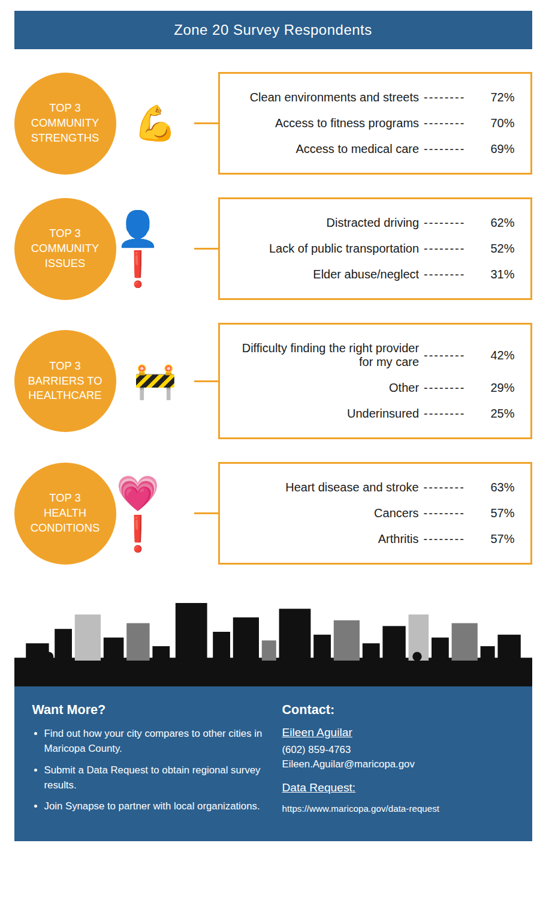Zone 20 Survey Respondents
Top 3
Community
Strengths
💪
| Clean environments and streets | -------- | 72% |
| Access to fitness programs | -------- | 70% |
| Access to medical care | -------- | 69% |
Top 3
Community
Issues
👤❗
| Distracted driving | -------- | 62% |
| Lack of public transportation | -------- | 52% |
| Elder abuse/neglect | -------- | 31% |
Top 3
Barriers to
Healthcare
🚧
| Difficulty finding the right provider for my care | -------- | 42% |
| Other | -------- | 29% |
| Underinsured | -------- | 25% |
Top 3
Health
Conditions
💗❗
| Heart disease and stroke | -------- | 63% |
| Cancers | -------- | 57% |
| Arthritis | -------- | 57% |
Want More?
Find out how your city compares to other cities in Maricopa County.
Submit a Data Request to obtain regional survey results.
Join Synapse to partner with local organizations.
Contact:
Eileen Aguilar
(602) 859-4763
Eileen.Aguilar@maricopa.gov
Data Request:
https://www.maricopa.gov/data-request